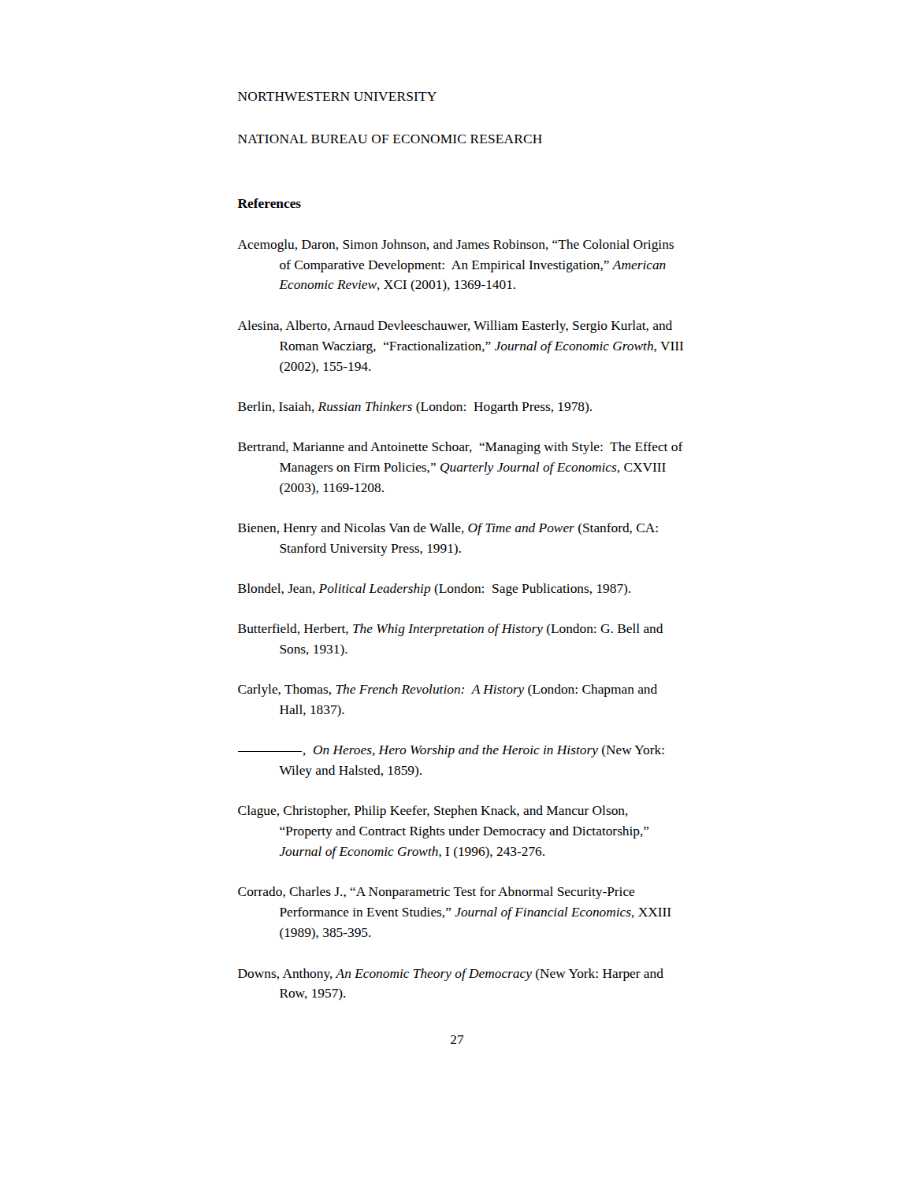NORTHWESTERN UNIVERSITY
NATIONAL BUREAU OF ECONOMIC RESEARCH
References
Acemoglu, Daron, Simon Johnson, and James Robinson, “The Colonial Origins of Comparative Development: An Empirical Investigation,” American Economic Review, XCI (2001), 1369-1401.
Alesina, Alberto, Arnaud Devleeschauwer, William Easterly, Sergio Kurlat, and Roman Wacziarg, “Fractionalization,” Journal of Economic Growth, VIII (2002), 155-194.
Berlin, Isaiah, Russian Thinkers (London: Hogarth Press, 1978).
Bertrand, Marianne and Antoinette Schoar, “Managing with Style: The Effect of Managers on Firm Policies,” Quarterly Journal of Economics, CXVIII (2003), 1169-1208.
Bienen, Henry and Nicolas Van de Walle, Of Time and Power (Stanford, CA: Stanford University Press, 1991).
Blondel, Jean, Political Leadership (London: Sage Publications, 1987).
Butterfield, Herbert, The Whig Interpretation of History (London: G. Bell and Sons, 1931).
Carlyle, Thomas, The French Revolution: A History (London: Chapman and Hall, 1837).
, On Heroes, Hero Worship and the Heroic in History (New York: Wiley and Halsted, 1859).
Clague, Christopher, Philip Keefer, Stephen Knack, and Mancur Olson, “Property and Contract Rights under Democracy and Dictatorship,” Journal of Economic Growth, I (1996), 243-276.
Corrado, Charles J., “A Nonparametric Test for Abnormal Security-Price Performance in Event Studies,” Journal of Financial Economics, XXIII (1989), 385-395.
Downs, Anthony, An Economic Theory of Democracy (New York: Harper and Row, 1957).
27